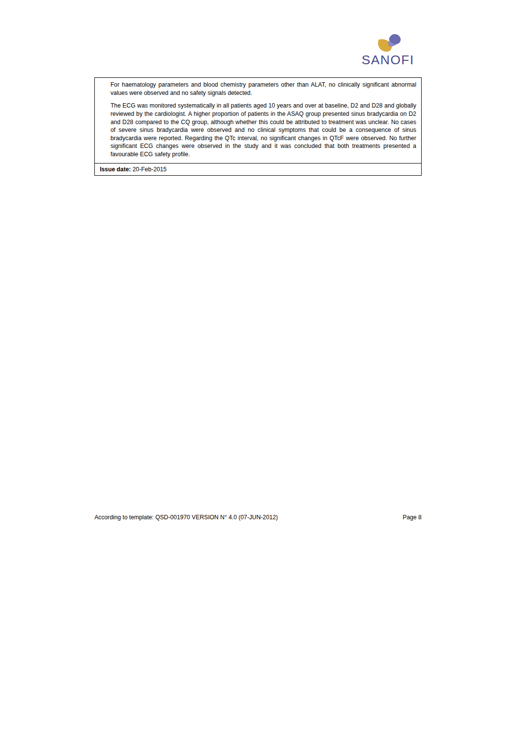SANOFI
For haematology parameters and blood chemistry parameters other than ALAT, no clinically significant abnormal values were observed and no safety signals detected.
The ECG was monitored systematically in all patients aged 10 years and over at baseline, D2 and D28 and globally reviewed by the cardiologist. A higher proportion of patients in the ASAQ group presented sinus bradycardia on D2 and D28 compared to the CQ group, although whether this could be attributed to treatment was unclear. No cases of severe sinus bradycardia were observed and no clinical symptoms that could be a consequence of sinus bradycardia were reported. Regarding the QTc interval, no significant changes in QTcF were observed. No further significant ECG changes were observed in the study and it was concluded that both treatments presented a favourable ECG safety profile.
Issue date: 20-Feb-2015
According to template: QSD-001970 VERSION N° 4.0 (07-JUN-2012) Page 8